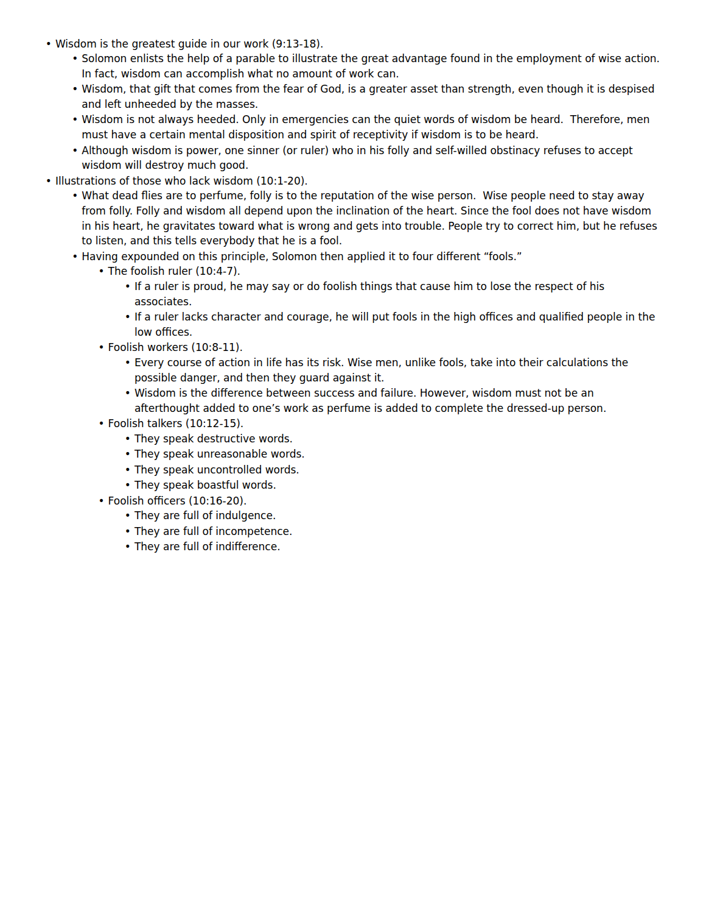Wisdom is the greatest guide in our work (9:13-18).
Solomon enlists the help of a parable to illustrate the great advantage found in the employment of wise action. In fact, wisdom can accomplish what no amount of work can.
Wisdom, that gift that comes from the fear of God, is a greater asset than strength, even though it is despised and left unheeded by the masses.
Wisdom is not always heeded. Only in emergencies can the quiet words of wisdom be heard. Therefore, men must have a certain mental disposition and spirit of receptivity if wisdom is to be heard.
Although wisdom is power, one sinner (or ruler) who in his folly and self-willed obstinacy refuses to accept wisdom will destroy much good.
Illustrations of those who lack wisdom (10:1-20).
What dead flies are to perfume, folly is to the reputation of the wise person. Wise people need to stay away from folly. Folly and wisdom all depend upon the inclination of the heart. Since the fool does not have wisdom in his heart, he gravitates toward what is wrong and gets into trouble. People try to correct him, but he refuses to listen, and this tells everybody that he is a fool.
Having expounded on this principle, Solomon then applied it to four different “fools.”
The foolish ruler (10:4-7).
If a ruler is proud, he may say or do foolish things that cause him to lose the respect of his associates.
If a ruler lacks character and courage, he will put fools in the high offices and qualified people in the low offices.
Foolish workers (10:8-11).
Every course of action in life has its risk. Wise men, unlike fools, take into their calculations the possible danger, and then they guard against it.
Wisdom is the difference between success and failure. However, wisdom must not be an afterthought added to one’s work as perfume is added to complete the dressed-up person.
Foolish talkers (10:12-15).
They speak destructive words.
They speak unreasonable words.
They speak uncontrolled words.
They speak boastful words.
Foolish officers (10:16-20).
They are full of indulgence.
They are full of incompetence.
They are full of indifference.